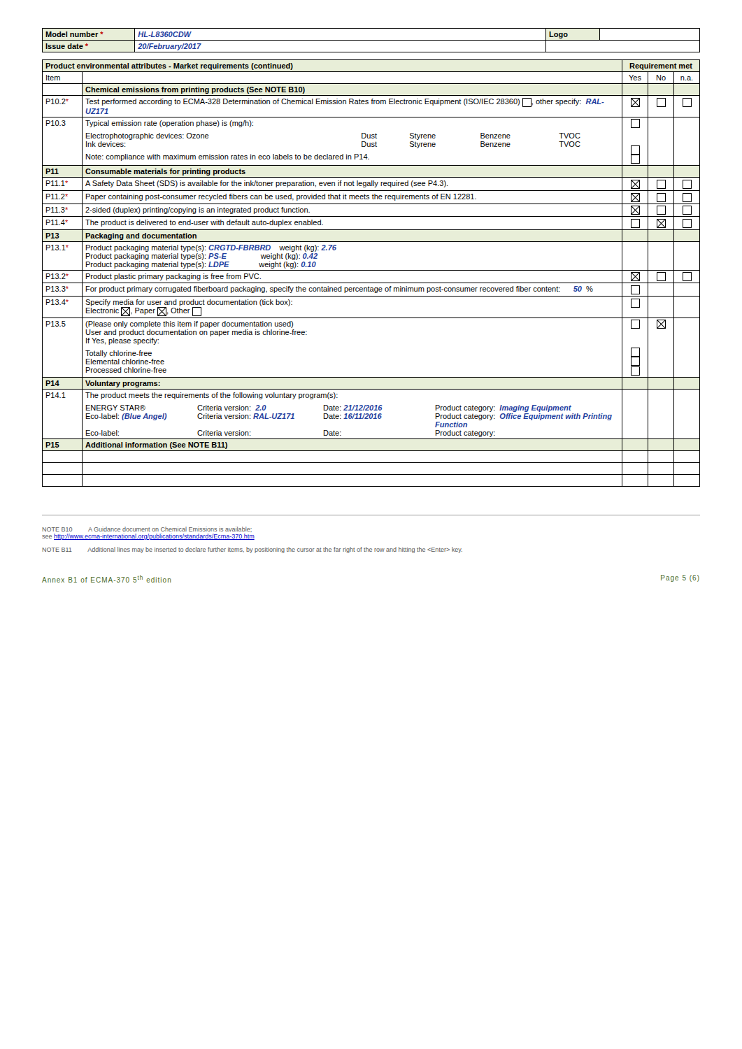| Model number * | HL-L8360CDW | Logo | |
| Issue date * | 20/February/2017 | |
| Product environmental attributes - Market requirements (continued) | Requirement met |
| Item | | Yes | No | n.a. |
| | Chemical emissions from printing products (See NOTE B10) | | | |
| P10.2 * | Test performed according to ECMA-328 Determination of Chemical Emission Rates from Electronic Equipment (ISO/IEC 28360) , other specify: RAL-UZ171 | | | |
| P10.3 | Typical emission rate (operation phase) is (mg/h): / Electrophotographic devices: Ozone / Dust / Styrene / Benzene / TVOC / / Ink devices: / Dust / Styrene / Benzene / TVOC / Note: compliance with maximum emission rates in eco labels to be declared in P14. | | | |
| P11 | Consumable materials for printing products | | | |
| P11.1 * | A Safety Data Sheet (SDS) is available for the ink/toner preparation, even if not legally required (see P4.3). | | | |
| P11.2 * | Paper containing post-consumer recycled fibers can be used, provided that it meets the requirements of EN 12281. | | | |
| P11.3 * | 2-sided (duplex) printing/copying is an integrated product function. | | | |
| P11.4 * | The product is delivered to end-user with default auto-duplex enabled. | | | |
| P13 | Packaging and documentation | | | |
| P13.1 * | Product packaging material type(s): CRGTD-FBRBRD weight (kg): 2.76 Product packaging material type(s): PS-E weight (kg): 0.42 Product packaging material type(s): LDPE weight (kg): 0.10 | | | |
| P13.2 * | Product plastic primary packaging is free from PVC. | | | |
| P13.3 * | For product primary corrugated fiberboard packaging, specify the contained percentage of minimum post-consumer recovered fiber content: 50 % | | | |
| P13.4 * | Specify media for user and product documentation (tick box): Electronic , Paper , Other | | | |
| P13.5 | (Please only complete this item if paper documentation used) User and product documentation on paper media is chlorine-free: If Yes, please specify: Totally chlorine-free Elemental chlorine-free Processed chlorine-free | | | |
| P14 | Voluntary programs: | | | |
| P14.1 | The product meets the requirements of the following voluntary program(s): / ENERGY STAR® / Criteria version: 2.0 / Date: 21/12/2016 / Product category: Imaging Equipment / / Eco-label: (Blue Angel) / Criteria version: RAL-UZ171 / Date: 16/11/2016 / Product category: Office Equipment with Printing Function / / Eco-label: / Criteria version: / Date: / Product category: / | | | |
| P15 | Additional information (See NOTE B11) | | | |
NOTE B10 A Guidance document on Chemical Emissions is available;
see http://www.ecma-international.org/publications/standards/Ecma-370.htm
NOTE B11 Additional lines may be inserted to declare further items, by positioning the cursor at the far right of the row and hitting the <Enter> key.
Annex B1 of ECMA-370 5th edition
Page 5 (6)